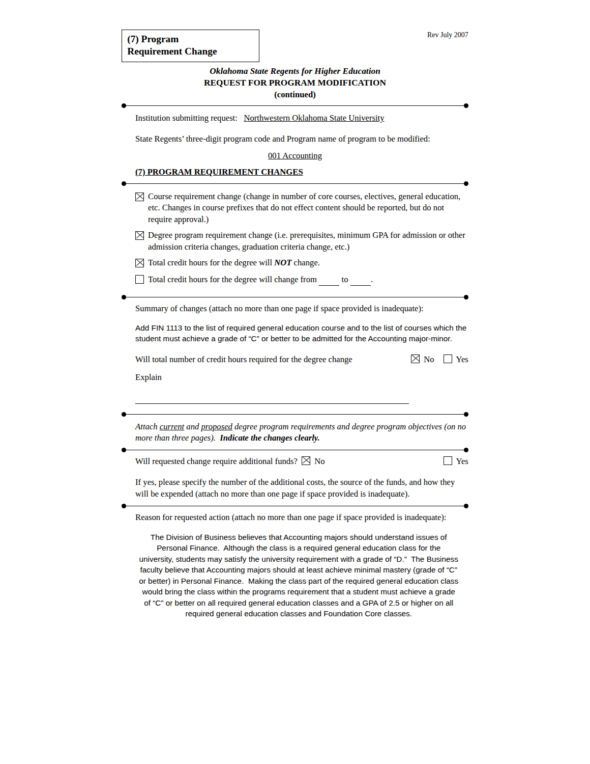(7) Program
Requirement Change
Rev July 2007
Oklahoma State Regents for Higher Education
REQUEST FOR PROGRAM MODIFICATION
(continued)
Institution submitting request: Northwestern Oklahoma State University
State Regents’ three-digit program code and Program name of program to be modified:
001 Accounting
(7) PROGRAM REQUIREMENT CHANGES
Course requirement change (change in number of core courses, electives, general education, etc. Changes in course prefixes that do not effect content should be reported, but do not require approval.)
Degree program requirement change (i.e. prerequisites, minimum GPA for admission or other admission criteria changes, graduation criteria change, etc.)
Total credit hours for the degree will NOT change.
Total credit hours for the degree will change from to .
Summary of changes (attach no more than one page if space provided is inadequate):
Add FIN 1113 to the list of required general education course and to the list of courses which the student must achieve a grade of “C” or better to be admitted for the Accounting major-minor.
Will total number of credit hours required for the degree change No Yes
Explain
Attach current and proposed degree program requirements and degree program objectives (on no more than three pages). Indicate the changes clearly.
Will requested change require additional funds? No Yes
If yes, please specify the number of the additional costs, the source of the funds, and how they will be expended (attach no more than one page if space provided is inadequate).
Reason for requested action (attach no more than one page if space provided is inadequate):
The Division of Business believes that Accounting majors should understand issues of Personal Finance. Although the class is a required general education class for the university, students may satisfy the university requirement with a grade of “D.” The Business faculty believe that Accounting majors should at least achieve minimal mastery (grade of “C” or better) in Personal Finance. Making the class part of the required general education class would bring the class within the programs requirement that a student must achieve a grade of “C” or better on all required general education classes and a GPA of 2.5 or higher on all required general education classes and Foundation Core classes.